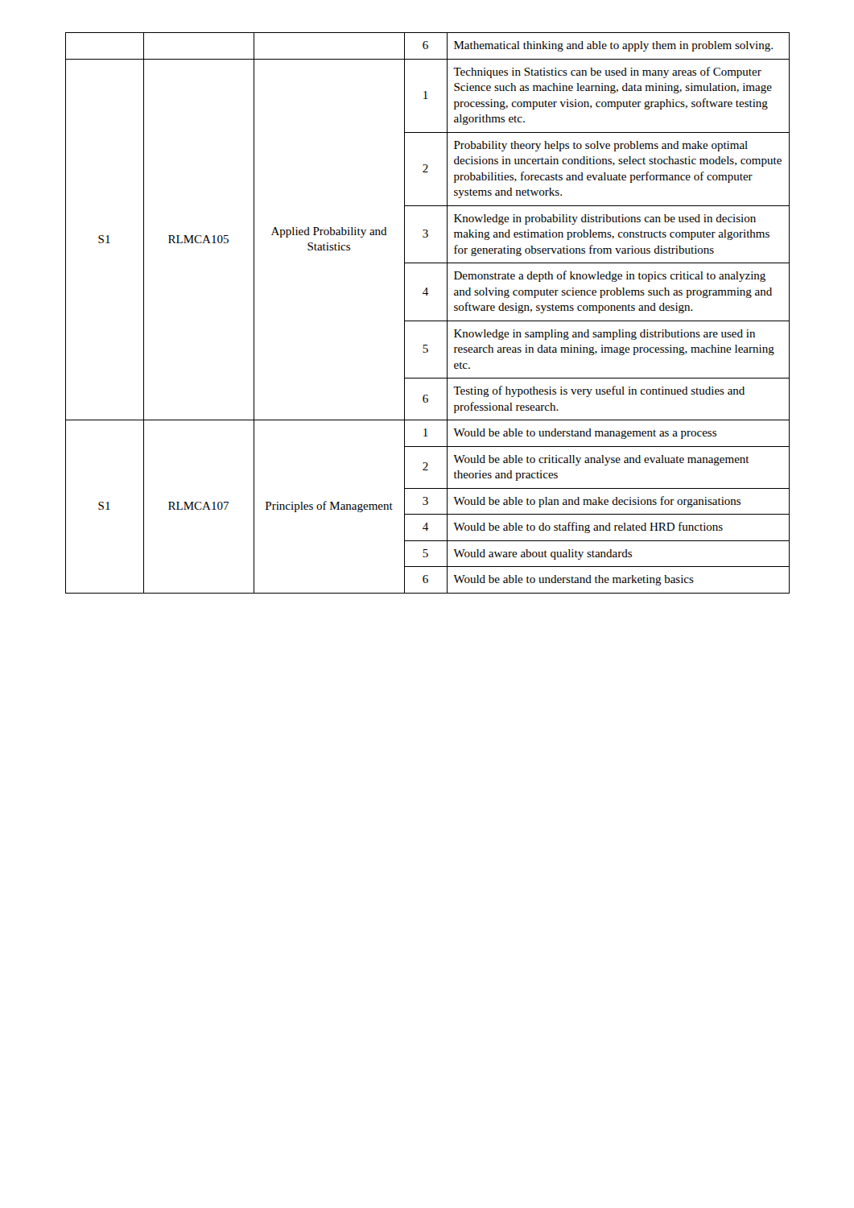| | | | 6 | Mathematical thinking and able to apply them in problem solving. |
| S1 | RLMCA105 | Applied Probability and Statistics | 1 | Techniques in Statistics can be used in many areas of Computer Science such as machine learning, data mining, simulation, image processing, computer vision, computer graphics, software testing algorithms etc. |
| 2 | Probability theory helps to solve problems and make optimal decisions in uncertain conditions, select stochastic models, compute probabilities, forecasts and evaluate performance of computer systems and networks. |
| 3 | Knowledge in probability distributions can be used in decision making and estimation problems, constructs computer algorithms for generating observations from various distributions |
| 4 | Demonstrate a depth of knowledge in topics critical to analyzing and solving computer science problems such as programming and software design, systems components and design. |
| 5 | Knowledge in sampling and sampling distributions are used in research areas in data mining, image processing, machine learning etc. |
| 6 | Testing of hypothesis is very useful in continued studies and professional research. |
| S1 | RLMCA107 | Principles of Management | 1 | Would be able to understand management as a process |
| 2 | Would be able to critically analyse and evaluate management theories and practices |
| 3 | Would be able to plan and make decisions for organisations |
| 4 | Would be able to do staffing and related HRD functions |
| 5 | Would aware about quality standards |
| 6 | Would be able to understand the marketing basics |